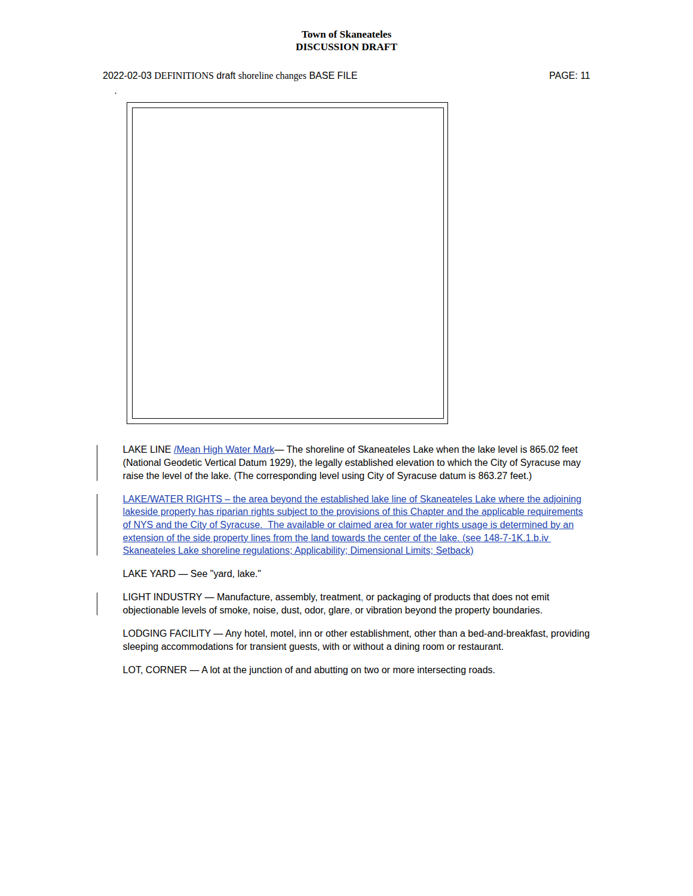Town of Skaneateles
DISCUSSION DRAFT
2022-02-03 DEFINITIONS draft shoreline changes BASE FILE PAGE: 11
.
LAKE LINE /Mean High Water Mark— The shoreline of Skaneateles Lake when the lake level is 865.02 feet (National Geodetic Vertical Datum 1929), the legally established elevation to which the City of Syracuse may raise the level of the lake. (The corresponding level using City of Syracuse datum is 863.27 feet.)
LAKE/WATER RIGHTS – the area beyond the established lake line of Skaneateles Lake where the adjoining lakeside property has riparian rights subject to the provisions of this Chapter and the applicable requirements of NYS and the City of Syracuse. The available or claimed area for water rights usage is determined by an extension of the side property lines from the land towards the center of the lake. (see 148-7-1K.1.b.iv Skaneateles Lake shoreline regulations; Applicability; Dimensional Limits; Setback)
LAKE YARD — See "yard, lake."
LIGHT INDUSTRY — Manufacture, assembly, treatment, or packaging of products that does not emit objectionable levels of smoke, noise, dust, odor, glare, or vibration beyond the property boundaries.
LODGING FACILITY — Any hotel, motel, inn or other establishment, other than a bed-and-breakfast, providing sleeping accommodations for transient guests, with or without a dining room or restaurant.
LOT, CORNER — A lot at the junction of and abutting on two or more intersecting roads.